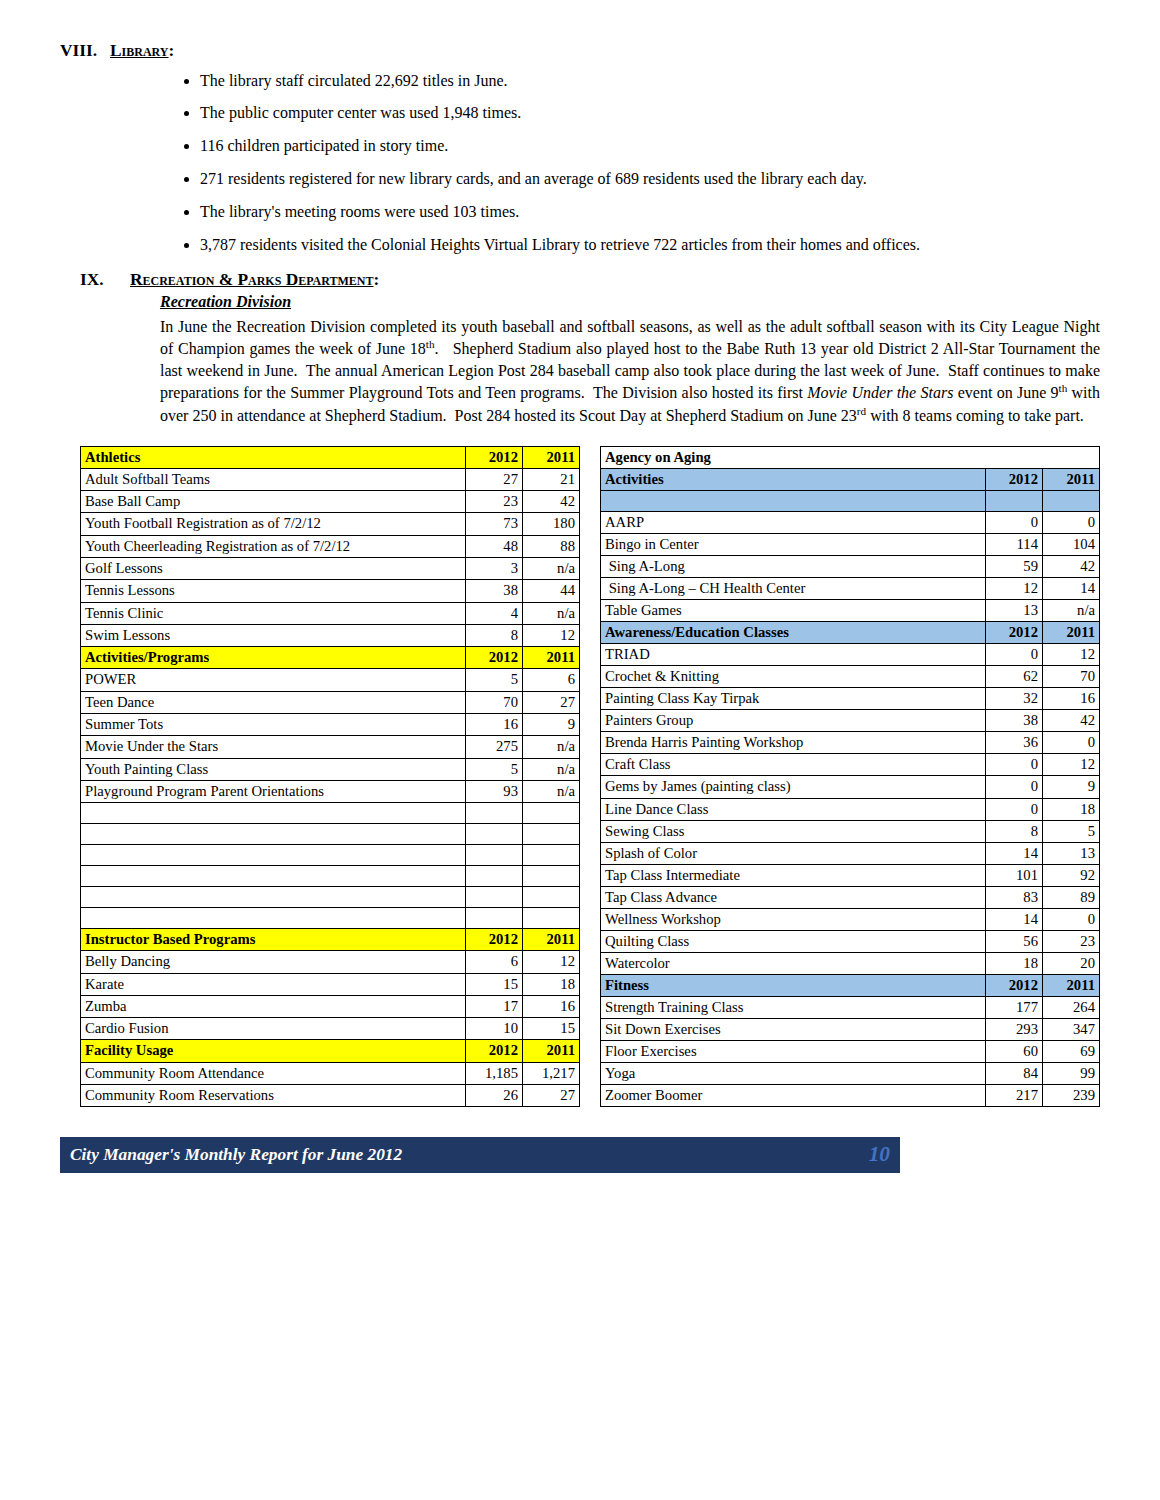VIII. Library:
The library staff circulated 22,692 titles in June.
The public computer center was used 1,948 times.
116 children participated in story time.
271 residents registered for new library cards, and an average of 689 residents used the library each day.
The library's meeting rooms were used 103 times.
3,787 residents visited the Colonial Heights Virtual Library to retrieve 722 articles from their homes and offices.
IX. Recreation & Parks Department:
Recreation Division
In June the Recreation Division completed its youth baseball and softball seasons, as well as the adult softball season with its City League Night of Champion games the week of June 18th. Shepherd Stadium also played host to the Babe Ruth 13 year old District 2 All-Star Tournament the last weekend in June. The annual American Legion Post 284 baseball camp also took place during the last week of June. Staff continues to make preparations for the Summer Playground Tots and Teen programs. The Division also hosted its first Movie Under the Stars event on June 9th with over 250 in attendance at Shepherd Stadium. Post 284 hosted its Scout Day at Shepherd Stadium on June 23rd with 8 teams coming to take part.
| Athletics | 2012 | 2011 |
| Adult Softball Teams | 27 | 21 |
| Base Ball Camp | 23 | 42 |
| Youth Football Registration as of 7/2/12 | 73 | 180 |
| Youth Cheerleading Registration as of 7/2/12 | 48 | 88 |
| Golf Lessons | 3 | n/a |
| Tennis Lessons | 38 | 44 |
| Tennis Clinic | 4 | n/a |
| Swim Lessons | 8 | 12 |
| Activities/Programs | 2012 | 2011 |
| POWER | 5 | 6 |
| Teen Dance | 70 | 27 |
| Summer Tots | 16 | 9 |
| Movie Under the Stars | 275 | n/a |
| Youth Painting Class | 5 | n/a |
| Playground Program Parent Orientations | 93 | n/a |
| Instructor Based Programs | 2012 | 2011 |
| Belly Dancing | 6 | 12 |
| Karate | 15 | 18 |
| Zumba | 17 | 16 |
| Cardio Fusion | 10 | 15 |
| Facility Usage | 2012 | 2011 |
| Community Room Attendance | 1,185 | 1,217 |
| Community Room Reservations | 26 | 27 |
| Agency on Aging |
| Activities | 2012 | 2011 |
| AARP | 0 | 0 |
| Bingo in Center | 114 | 104 |
| Sing A-Long | 59 | 42 |
| Sing A-Long – CH Health Center | 12 | 14 |
| Table Games | 13 | n/a |
| Awareness/Education Classes | 2012 | 2011 |
| TRIAD | 0 | 12 |
| Crochet & Knitting | 62 | 70 |
| Painting Class Kay Tirpak | 32 | 16 |
| Painters Group | 38 | 42 |
| Brenda Harris Painting Workshop | 36 | 0 |
| Craft Class | 0 | 12 |
| Gems by James (painting class) | 0 | 9 |
| Line Dance Class | 0 | 18 |
| Sewing Class | 8 | 5 |
| Splash of Color | 14 | 13 |
| Tap Class Intermediate | 101 | 92 |
| Tap Class Advance | 83 | 89 |
| Wellness Workshop | 14 | 0 |
| Quilting Class | 56 | 23 |
| Watercolor | 18 | 20 |
| Fitness | 2012 | 2011 |
| Strength Training Class | 177 | 264 |
| Sit Down Exercises | 293 | 347 |
| Floor Exercises | 60 | 69 |
| Yoga | 84 | 99 |
| Zoomer Boomer | 217 | 239 |
City Manager's Monthly Report for June 2012 10